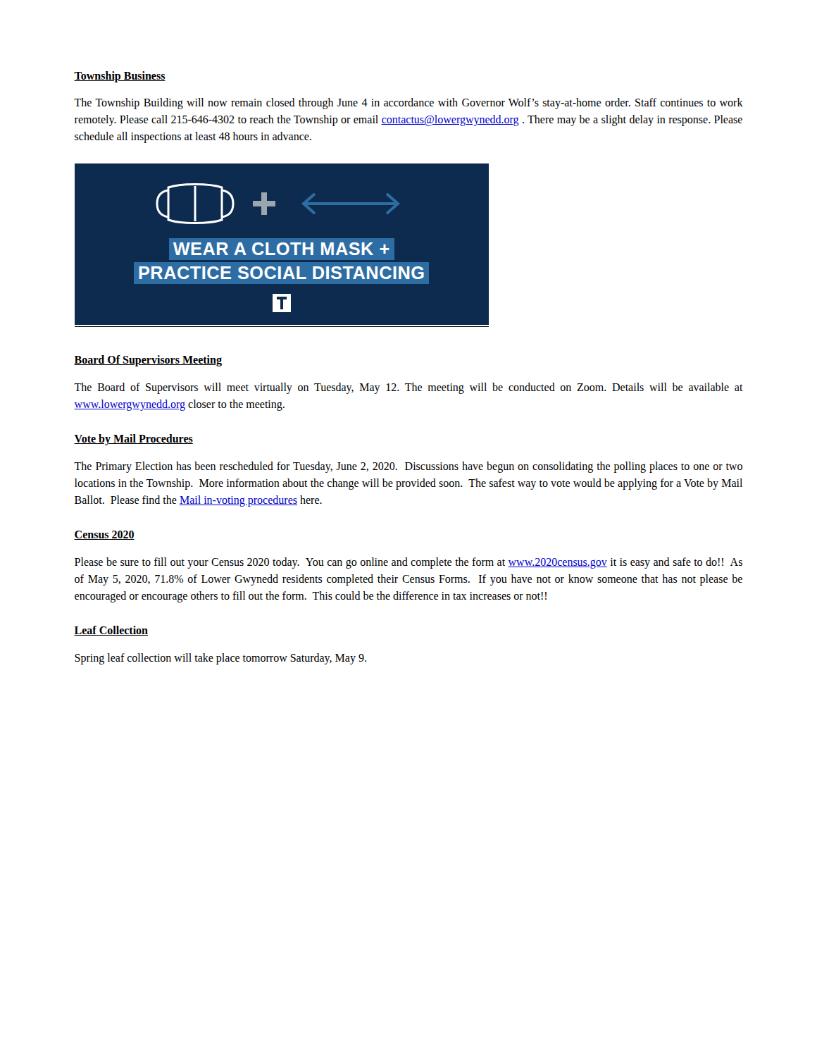Township Business
The Township Building will now remain closed through June 4 in accordance with Governor Wolf’s stay-at-home order. Staff continues to work remotely. Please call 215-646-4302 to reach the Township or email contactus@lowergwynedd.org . There may be a slight delay in response. Please schedule all inspections at least 48 hours in advance.
WEAR A CLOTH MASK +
PRACTICE SOCIAL DISTANCING
Board Of Supervisors Meeting
The Board of Supervisors will meet virtually on Tuesday, May 12. The meeting will be conducted on Zoom. Details will be available at www.lowergwynedd.org closer to the meeting.
Vote by Mail Procedures
The Primary Election has been rescheduled for Tuesday, June 2, 2020. Discussions have begun on consolidating the polling places to one or two locations in the Township. More information about the change will be provided soon. The safest way to vote would be applying for a Vote by Mail Ballot. Please find the Mail in-voting procedures here.
Census 2020
Please be sure to fill out your Census 2020 today. You can go online and complete the form at www.2020census.gov it is easy and safe to do!! As of May 5, 2020, 71.8% of Lower Gwynedd residents completed their Census Forms. If you have not or know someone that has not please be encouraged or encourage others to fill out the form. This could be the difference in tax increases or not!!
Leaf Collection
Spring leaf collection will take place tomorrow Saturday, May 9.